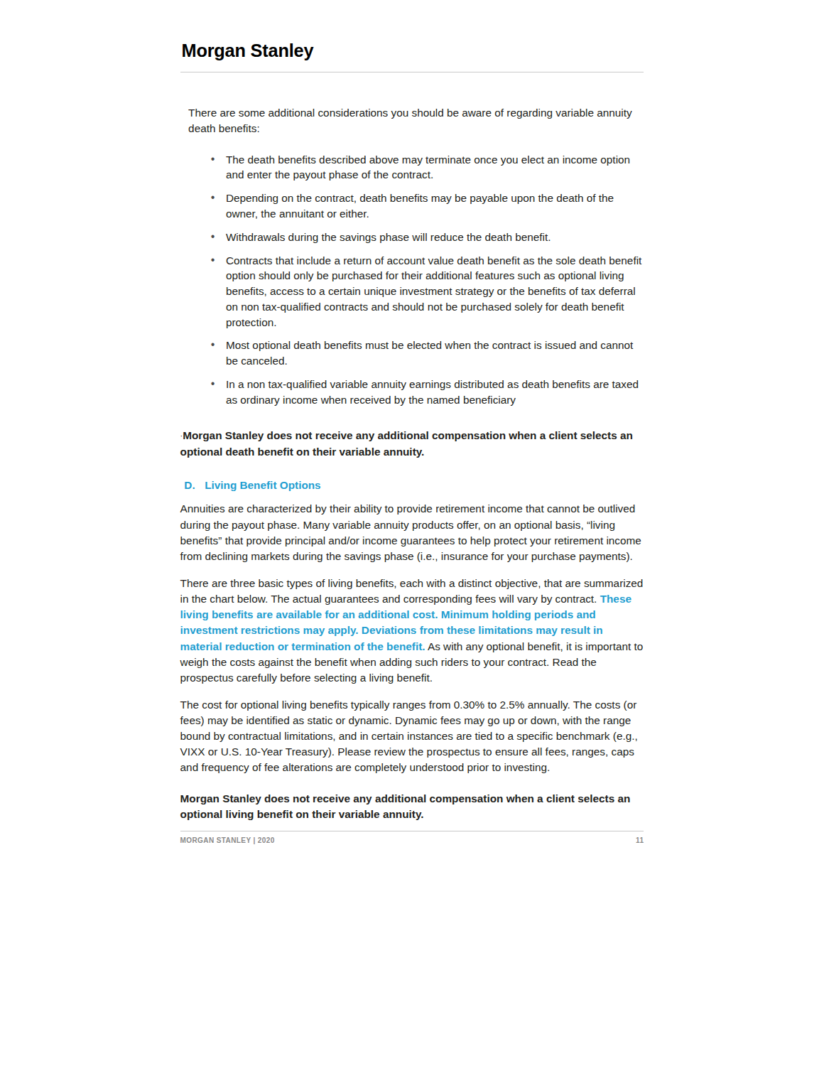Morgan Stanley
There are some additional considerations you should be aware of regarding variable annuity death benefits:
The death benefits described above may terminate once you elect an income option and enter the payout phase of the contract.
Depending on the contract, death benefits may be payable upon the death of the owner, the annuitant or either.
Withdrawals during the savings phase will reduce the death benefit.
Contracts that include a return of account value death benefit as the sole death benefit option should only be purchased for their additional features such as optional living benefits, access to a certain unique investment strategy or the benefits of tax deferral on non tax-qualified contracts and should not be purchased solely for death benefit protection.
Most optional death benefits must be elected when the contract is issued and cannot be canceled.
In a non tax-qualified variable annuity earnings distributed as death benefits are taxed as ordinary income when received by the named beneficiary
·Morgan Stanley does not receive any additional compensation when a client selects an optional death benefit on their variable annuity.
D. Living Benefit Options
Annuities are characterized by their ability to provide retirement income that cannot be outlived during the payout phase. Many variable annuity products offer, on an optional basis, “living benefits” that provide principal and/or income guarantees to help protect your retirement income from declining markets during the savings phase (i.e., insurance for your purchase payments).
There are three basic types of living benefits, each with a distinct objective, that are summarized in the chart below. The actual guarantees and corresponding fees will vary by contract. These living benefits are available for an additional cost. Minimum holding periods and investment restrictions may apply. Deviations from these limitations may result in material reduction or termination of the benefit. As with any optional benefit, it is important to weigh the costs against the benefit when adding such riders to your contract. Read the prospectus carefully before selecting a living benefit.
The cost for optional living benefits typically ranges from 0.30% to 2.5% annually. The costs (or fees) may be identified as static or dynamic. Dynamic fees may go up or down, with the range bound by contractual limitations, and in certain instances are tied to a specific benchmark (e.g., VIXX or U.S. 10-Year Treasury). Please review the prospectus to ensure all fees, ranges, caps and frequency of fee alterations are completely understood prior to investing.
Morgan Stanley does not receive any additional compensation when a client selects an optional living benefit on their variable annuity.
MORGAN STANLEY | 2020 11